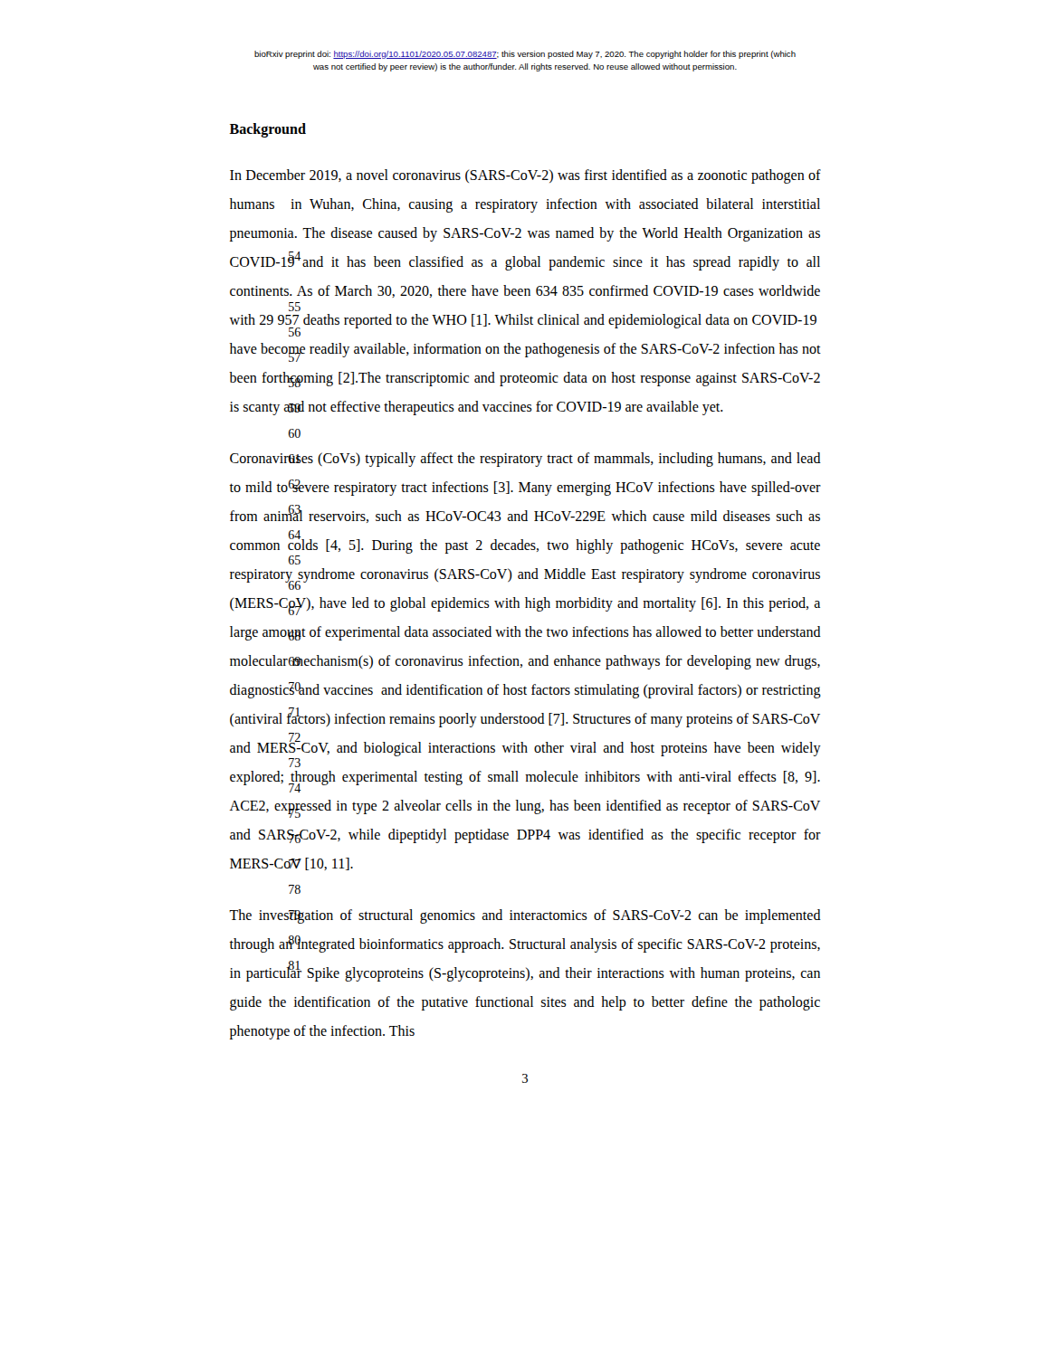bioRxiv preprint doi: https://doi.org/10.1101/2020.05.07.082487; this version posted May 7, 2020. The copyright holder for this preprint (which was not certified by peer review) is the author/funder. All rights reserved. No reuse allowed without permission.
54 55 56 57 58 59 60 61 62 63 64 65 66 67 68 69 70 71 72 73 74 75 76 77 78 79 80 81
Background
In December 2019, a novel coronavirus (SARS-CoV-2) was first identified as a zoonotic pathogen of humans in Wuhan, China, causing a respiratory infection with associated bilateral interstitial pneumonia. The disease caused by SARS-CoV-2 was named by the World Health Organization as COVID-19 and it has been classified as a global pandemic since it has spread rapidly to all continents. As of March 30, 2020, there have been 634 835 confirmed COVID-19 cases worldwide with 29 957 deaths reported to the WHO [1]. Whilst clinical and epidemiological data on COVID-19 have become readily available, information on the pathogenesis of the SARS-CoV-2 infection has not been forthcoming [2].The transcriptomic and proteomic data on host response against SARS-CoV-2 is scanty and not effective therapeutics and vaccines for COVID-19 are available yet.
Coronaviruses (CoVs) typically affect the respiratory tract of mammals, including humans, and lead to mild to severe respiratory tract infections [3]. Many emerging HCoV infections have spilled-over from animal reservoirs, such as HCoV-OC43 and HCoV-229E which cause mild diseases such as common colds [4, 5]. During the past 2 decades, two highly pathogenic HCoVs, severe acute respiratory syndrome coronavirus (SARS-CoV) and Middle East respiratory syndrome coronavirus (MERS-CoV), have led to global epidemics with high morbidity and mortality [6]. In this period, a large amount of experimental data associated with the two infections has allowed to better understand molecular mechanism(s) of coronavirus infection, and enhance pathways for developing new drugs, diagnostics and vaccines and identification of host factors stimulating (proviral factors) or restricting (antiviral factors) infection remains poorly understood [7]. Structures of many proteins of SARS-CoV and MERS-CoV, and biological interactions with other viral and host proteins have been widely explored; through experimental testing of small molecule inhibitors with anti-viral effects [8, 9]. ACE2, expressed in type 2 alveolar cells in the lung, has been identified as receptor of SARS-CoV and SARS-CoV-2, while dipeptidyl peptidase DPP4 was identified as the specific receptor for MERS-CoV [10, 11].
The investigation of structural genomics and interactomics of SARS-CoV-2 can be implemented through an integrated bioinformatics approach. Structural analysis of specific SARS-CoV-2 proteins, in particular Spike glycoproteins (S-glycoproteins), and their interactions with human proteins, can guide the identification of the putative functional sites and help to better define the pathologic phenotype of the infection. This
3